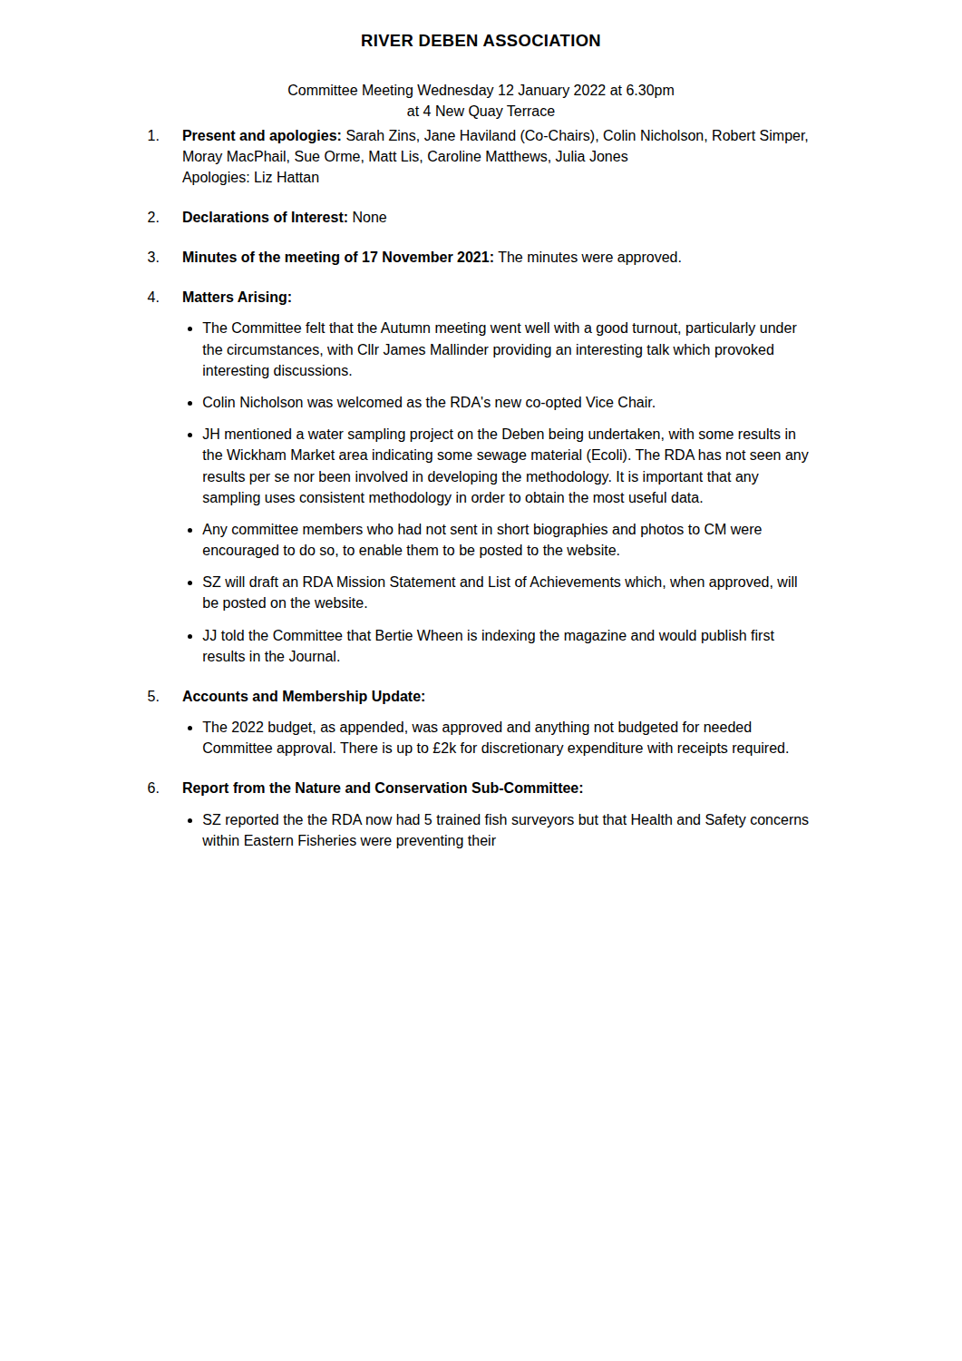RIVER DEBEN ASSOCIATION
Committee Meeting Wednesday 12 January 2022 at 6.30pm
at 4 New Quay Terrace
Present and apologies: Sarah Zins, Jane Haviland (Co-Chairs), Colin Nicholson, Robert Simper, Moray MacPhail, Sue Orme, Matt Lis, Caroline Matthews, Julia Jones
Apologies: Liz Hattan
Declarations of Interest: None
Minutes of the meeting of 17 November 2021: The minutes were approved.
Matters Arising:
The Committee felt that the Autumn meeting went well with a good turnout, particularly under the circumstances, with Cllr James Mallinder providing an interesting talk which provoked interesting discussions.
Colin Nicholson was welcomed as the RDA's new co-opted Vice Chair.
JH mentioned a water sampling project on the Deben being undertaken, with some results in the Wickham Market area indicating some sewage material (Ecoli). The RDA has not seen any results per se nor been involved in developing the methodology. It is important that any sampling uses consistent methodology in order to obtain the most useful data.
Any committee members who had not sent in short biographies and photos to CM were encouraged to do so, to enable them to be posted to the website.
SZ will draft an RDA Mission Statement and List of Achievements which, when approved, will be posted on the website.
JJ told the Committee that Bertie Wheen is indexing the magazine and would publish first results in the Journal.
Accounts and Membership Update:
The 2022 budget, as appended, was approved and anything not budgeted for needed Committee approval. There is up to £2k for discretionary expenditure with receipts required.
Report from the Nature and Conservation Sub-Committee:
SZ reported the the RDA now had 5 trained fish surveyors but that Health and Safety concerns within Eastern Fisheries were preventing their